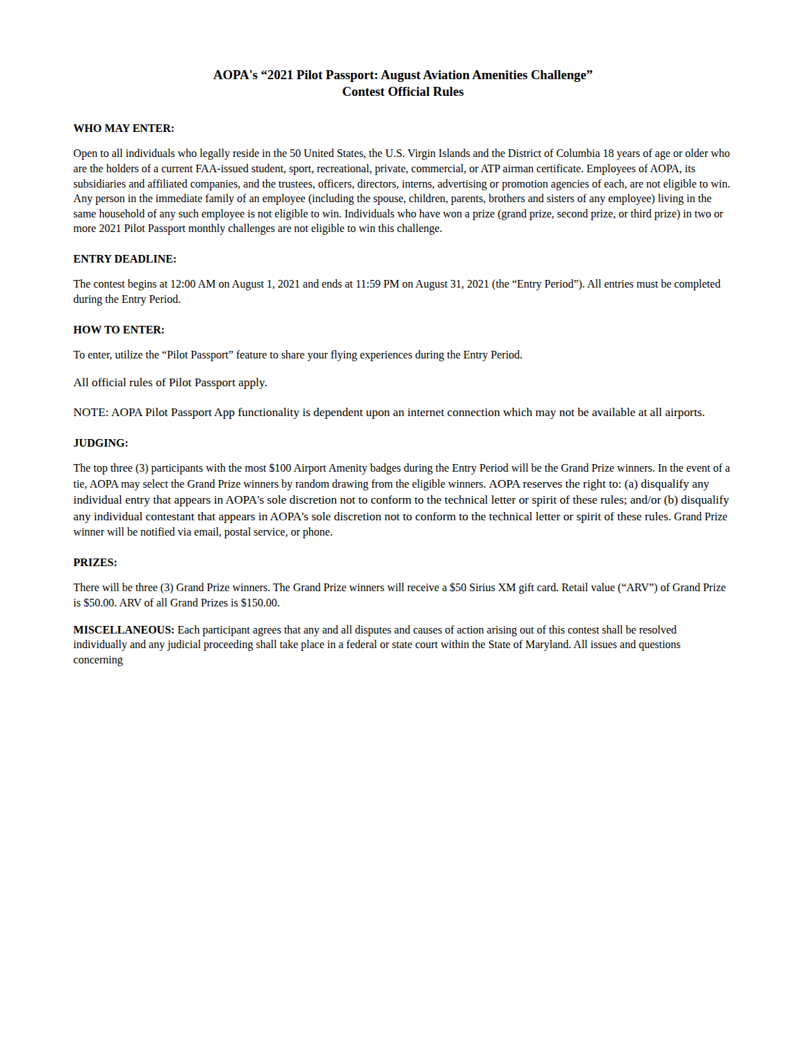AOPA's “2021 Pilot Passport: August Aviation Amenities Challenge”
Contest Official Rules
Who May Enter:
Open to all individuals who legally reside in the 50 United States, the U.S. Virgin Islands and the District of Columbia 18 years of age or older who are the holders of a current FAA-issued student, sport, recreational, private, commercial, or ATP airman certificate. Employees of AOPA, its subsidiaries and affiliated companies, and the trustees, officers, directors, interns, advertising or promotion agencies of each, are not eligible to win. Any person in the immediate family of an employee (including the spouse, children, parents, brothers and sisters of any employee) living in the same household of any such employee is not eligible to win. Individuals who have won a prize (grand prize, second prize, or third prize) in two or more 2021 Pilot Passport monthly challenges are not eligible to win this challenge.
Entry Deadline:
The contest begins at 12:00 AM on August 1, 2021 and ends at 11:59 PM on August 31, 2021 (the “Entry Period”). All entries must be completed during the Entry Period.
How to Enter:
To enter, utilize the “Pilot Passport” feature to share your flying experiences during the Entry Period.
All official rules of Pilot Passport apply.
NOTE: AOPA Pilot Passport App functionality is dependent upon an internet connection which may not be available at all airports.
Judging:
The top three (3) participants with the most $100 Airport Amenity badges during the Entry Period will be the Grand Prize winners. In the event of a tie, AOPA may select the Grand Prize winners by random drawing from the eligible winners. AOPA reserves the right to: (a) disqualify any individual entry that appears in AOPA's sole discretion not to conform to the technical letter or spirit of these rules; and/or (b) disqualify any individual contestant that appears in AOPA's sole discretion not to conform to the technical letter or spirit of these rules. Grand Prize winner will be notified via email, postal service, or phone.
Prizes:
There will be three (3) Grand Prize winners. The Grand Prize winners will receive a $50 Sirius XM gift card. Retail value (“ARV”) of Grand Prize is $50.00. ARV of all Grand Prizes is $150.00.
Miscellaneous: Each participant agrees that any and all disputes and causes of action arising out of this contest shall be resolved individually and any judicial proceeding shall take place in a federal or state court within the State of Maryland. All issues and questions concerning